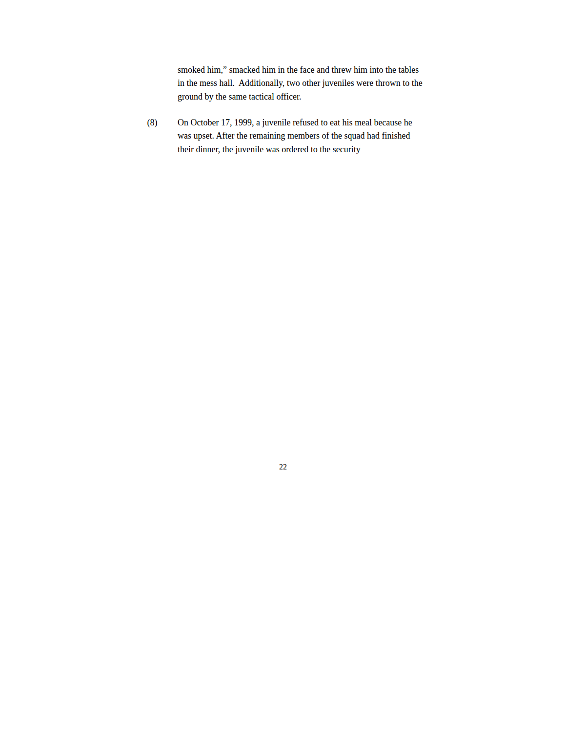smoked him,” smacked him in the face and threw him into the tables in the mess hall. Additionally, two other juveniles were thrown to the ground by the same tactical officer.
(8)
On October 17, 1999, a juvenile refused to eat his meal because he was upset. After the remaining members of the squad had finished their dinner, the juvenile was ordered to the security
22